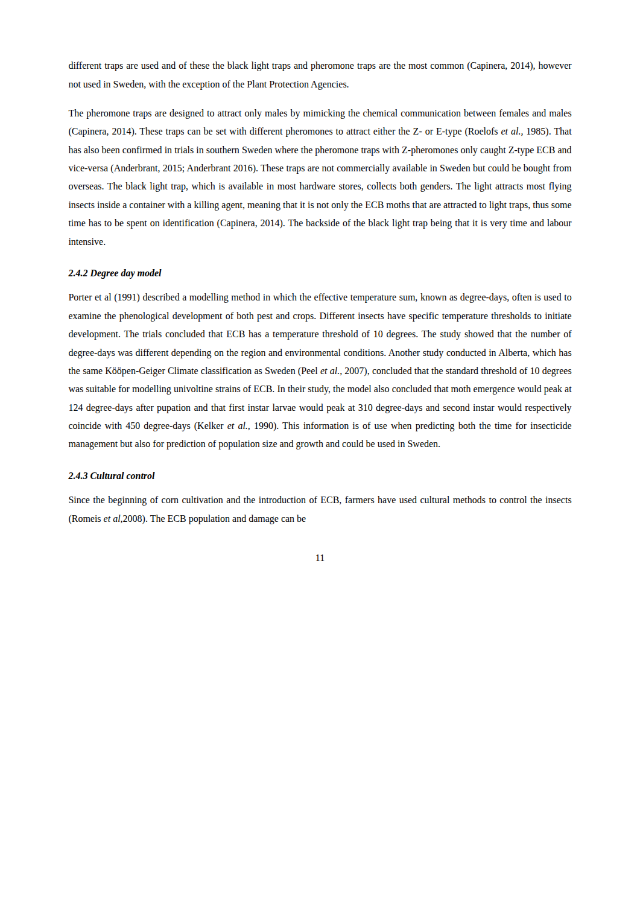different traps are used and of these the black light traps and pheromone traps are the most common (Capinera, 2014), however not used in Sweden, with the exception of the Plant Protection Agencies.
The pheromone traps are designed to attract only males by mimicking the chemical communication between females and males (Capinera, 2014). These traps can be set with different pheromones to attract either the Z- or E-type (Roelofs et al., 1985). That has also been confirmed in trials in southern Sweden where the pheromone traps with Z-pheromones only caught Z-type ECB and vice-versa (Anderbrant, 2015; Anderbrant 2016). These traps are not commercially available in Sweden but could be bought from overseas. The black light trap, which is available in most hardware stores, collects both genders. The light attracts most flying insects inside a container with a killing agent, meaning that it is not only the ECB moths that are attracted to light traps, thus some time has to be spent on identification (Capinera, 2014). The backside of the black light trap being that it is very time and labour intensive.
2.4.2 Degree day model
Porter et al (1991) described a modelling method in which the effective temperature sum, known as degree-days, often is used to examine the phenological development of both pest and crops. Different insects have specific temperature thresholds to initiate development. The trials concluded that ECB has a temperature threshold of 10 degrees. The study showed that the number of degree-days was different depending on the region and environmental conditions. Another study conducted in Alberta, which has the same Kööpen-Geiger Climate classification as Sweden (Peel et al., 2007), concluded that the standard threshold of 10 degrees was suitable for modelling univoltine strains of ECB. In their study, the model also concluded that moth emergence would peak at 124 degree-days after pupation and that first instar larvae would peak at 310 degree-days and second instar would respectively coincide with 450 degree-days (Kelker et al., 1990). This information is of use when predicting both the time for insecticide management but also for prediction of population size and growth and could be used in Sweden.
2.4.3 Cultural control
Since the beginning of corn cultivation and the introduction of ECB, farmers have used cultural methods to control the insects (Romeis et al,2008). The ECB population and damage can be
11